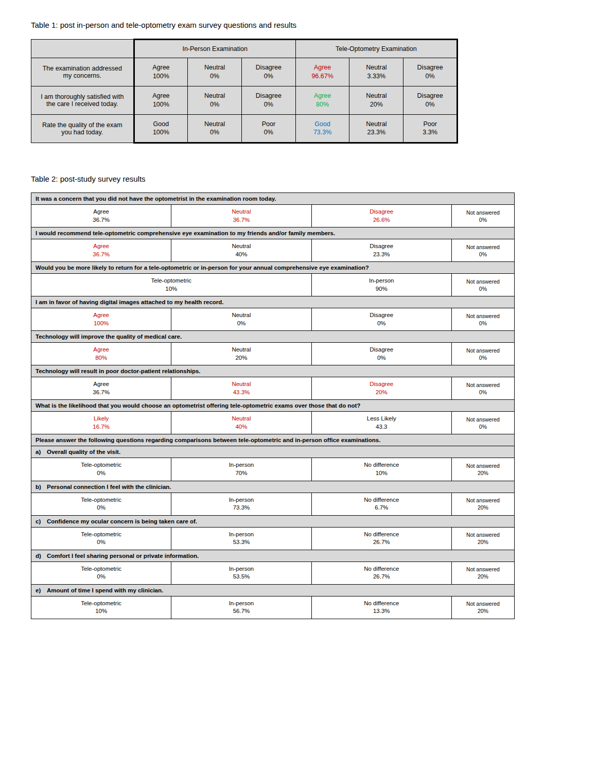Table 1: post in-person and tele-optometry exam survey questions and results
| | In-Person Examination | Tele-Optometry Examination |
| The examination addressed my concerns. | Agree 100% | Neutral 0% | Disagree 0% | Agree 96.67% | Neutral 3.33% | Disagree 0% |
| I am thoroughly satisfied with the care I received today. | Agree 100% | Neutral 0% | Disagree 0% | Agree 80% | Neutral 20% | Disagree 0% |
| Rate the quality of the exam you had today. | Good 100% | Neutral 0% | Poor 0% | Good 73.3% | Neutral 23.3% | Poor 3.3% |
Table 2: post-study survey results
| It was a concern that you did not have the optometrist in the examination room today. |
| Agree 36.7% | Neutral 36.7% | Disagree 26.6% | Not answered 0% |
| I would recommend tele-optometric comprehensive eye examination to my friends and/or family members. |
| Agree 36.7% | Neutral 40% | Disagree 23.3% | Not answered 0% |
| Would you be more likely to return for a tele-optometric or in-person for your annual comprehensive eye examination? |
| Tele-optometric 10% | In-person 90% | Not answered 0% |
| I am in favor of having digital images attached to my health record. |
| Agree 100% | Neutral 0% | Disagree 0% | Not answered 0% |
| Technology will improve the quality of medical care. |
| Agree 80% | Neutral 20% | Disagree 0% | Not answered 0% |
| Technology will result in poor doctor-patient relationships. |
| Agree 36.7% | Neutral 43.3% | Disagree 20% | Not answered 0% |
| What is the likelihood that you would choose an optometrist offering tele-optometric exams over those that do not? |
| Likely 16.7% | Neutral 40% | Less Likely 43.3 | Not answered 0% |
| Please answer the following questions regarding comparisons between tele-optometric and in-person office examinations. |
| a) Overall quality of the visit. |
| Tele-optometric 0% | In-person 70% | No difference 10% | Not answered 20% |
| b) Personal connection I feel with the clinician. |
| Tele-optometric 0% | In-person 73.3% | No difference 6.7% | Not answered 20% |
| c) Confidence my ocular concern is being taken care of. |
| Tele-optometric 0% | In-person 53.3% | No difference 26.7% | Not answered 20% |
| d) Comfort I feel sharing personal or private information. |
| Tele-optometric 0% | In-person 53.5% | No difference 26.7% | Not answered 20% |
| e) Amount of time I spend with my clinician. |
| Tele-optometric 10% | In-person 56.7% | No difference 13.3% | Not answered 20% |